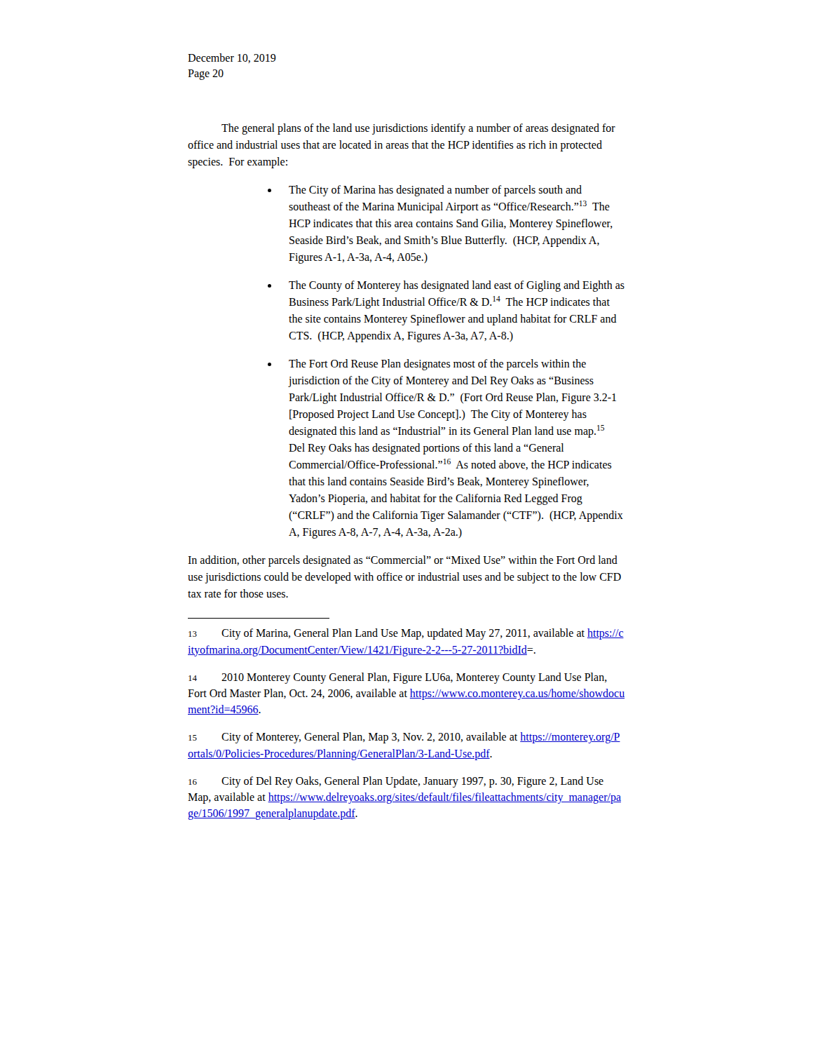December 10, 2019
Page 20
The general plans of the land use jurisdictions identify a number of areas designated for office and industrial uses that are located in areas that the HCP identifies as rich in protected species. For example:
The City of Marina has designated a number of parcels south and southeast of the Marina Municipal Airport as “Office/Research.”13 The HCP indicates that this area contains Sand Gilia, Monterey Spineflower, Seaside Bird’s Beak, and Smith’s Blue Butterfly. (HCP, Appendix A, Figures A-1, A-3a, A-4, A05e.)
The County of Monterey has designated land east of Gigling and Eighth as Business Park/Light Industrial Office/R & D.14 The HCP indicates that the site contains Monterey Spineflower and upland habitat for CRLF and CTS. (HCP, Appendix A, Figures A-3a, A7, A-8.)
The Fort Ord Reuse Plan designates most of the parcels within the jurisdiction of the City of Monterey and Del Rey Oaks as “Business Park/Light Industrial Office/R & D.” (Fort Ord Reuse Plan, Figure 3.2-1 [Proposed Project Land Use Concept].) The City of Monterey has designated this land as “Industrial” in its General Plan land use map.15 Del Rey Oaks has designated portions of this land a “General Commercial/Office-Professional.”16 As noted above, the HCP indicates that this land contains Seaside Bird’s Beak, Monterey Spineflower, Yadon’s Pioperia, and habitat for the California Red Legged Frog (“CRLF”) and the California Tiger Salamander (“CTF”). (HCP, Appendix A, Figures A-8, A-7, A-4, A-3a, A-2a.)
In addition, other parcels designated as “Commercial” or “Mixed Use” within the Fort Ord land use jurisdictions could be developed with office or industrial uses and be subject to the low CFD tax rate for those uses.
13 City of Marina, General Plan Land Use Map, updated May 27, 2011, available at https://cityofmarina.org/DocumentCenter/View/1421/Figure-2-2---5-27-2011?bidId=.
142010 Monterey County General Plan, Figure LU6a, Monterey County Land Use Plan, Fort Ord Master Plan, Oct. 24, 2006, available at https://www.co.monterey.ca.us/home/showdocument?id=45966.
15 City of Monterey, General Plan, Map 3, Nov. 2, 2010, available at https://monterey.org/Portals/0/Policies-Procedures/Planning/GeneralPlan/3-Land-Use.pdf.
16 City of Del Rey Oaks, General Plan Update, January 1997, p. 30, Figure 2, Land Use Map, available at https://www.delreyoaks.org/sites/default/files/fileattachments/city_manager/page/1506/1997_generalplanupdate.pdf.